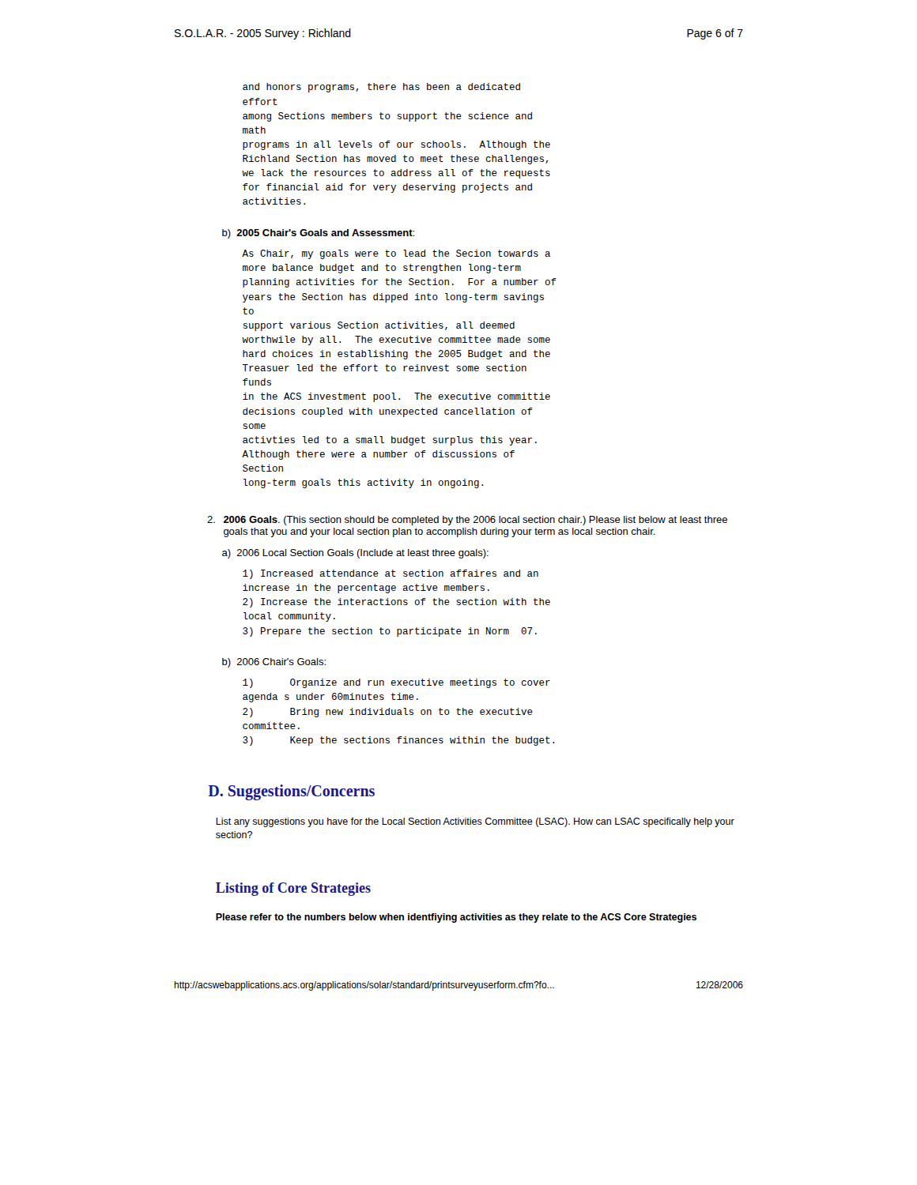S.O.L.A.R. - 2005 Survey : Richland
Page 6 of 7
and honors programs, there has been a dedicated
effort
among Sections members to support the science and
math
programs in all levels of our schools.  Although the
Richland Section has moved to meet these challenges,
we lack the resources to address all of the requests
for financial aid for very deserving projects and
activities.
b) 2005 Chair's Goals and Assessment:
As Chair, my goals were to lead the Secion towards a
more balance budget and to strengthen long-term
planning activities for the Section.  For a number of
years the Section has dipped into long-term savings
to
support various Section activities, all deemed
worthwile by all.  The executive committee made some
hard choices in establishing the 2005 Budget and the
Treasuer led the effort to reinvest some section
funds
in the ACS investment pool.  The executive committie
decisions coupled with unexpected cancellation of
some
activties led to a small budget surplus this year.
Although there were a number of discussions of
Section
long-term goals this activity in ongoing.
2.
2006 Goals. (This section should be completed by the 2006 local section chair.) Please list below at least three goals that you and your local section plan to accomplish during your term as local section chair.
a) 2006 Local Section Goals (Include at least three goals):
1) Increased attendance at section affaires and an
increase in the percentage active members.
2) Increase the interactions of the section with the
local community.
3) Prepare the section to participate in Norm  07.
b) 2006 Chair's Goals:
1)      Organize and run executive meetings to cover
agenda s under 60minutes time.
2)      Bring new individuals on to the executive
committee.
3)      Keep the sections finances within the budget.
D. Suggestions/Concerns
List any suggestions you have for the Local Section Activities Committee (LSAC). How can LSAC specifically help your section?
Listing of Core Strategies
Please refer to the numbers below when identfiying activities as they relate to the ACS Core Strategies
http://acswebapplications.acs.org/applications/solar/standard/printsurveyuserform.cfm?fo...
12/28/2006